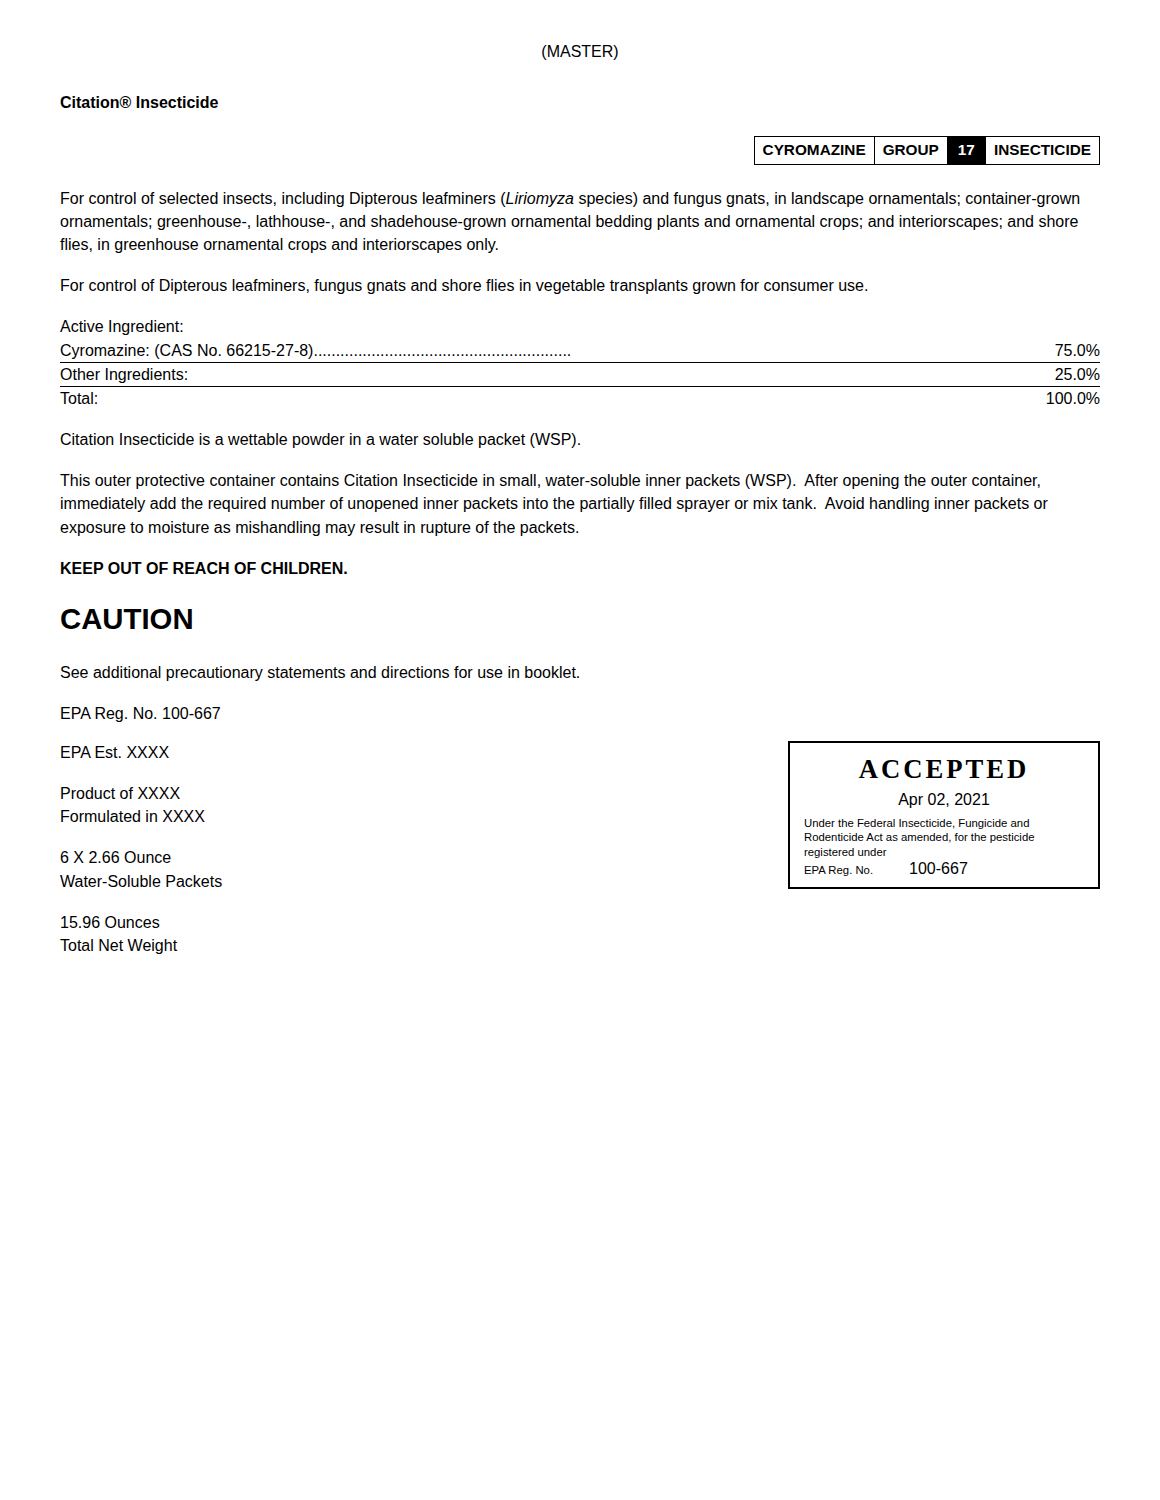(MASTER)
Citation® Insecticide
| CYROMAZINE | GROUP | 17 | INSECTICIDE |
For control of selected insects, including Dipterous leafminers (Liriomyza species) and fungus gnats, in landscape ornamentals; container-grown ornamentals; greenhouse-, lathhouse-, and shadehouse-grown ornamental bedding plants and ornamental crops; and interiorscapes; and shore flies, in greenhouse ornamental crops and interiorscapes only.
For control of Dipterous leafminers, fungus gnats and shore flies in vegetable transplants grown for consumer use.
Active Ingredient:
| Cyromazine: (CAS No. 66215-27-8).......................................................... | 75.0% |
| Other Ingredients: | 25.0% |
| Total: | 100.0% |
Citation Insecticide is a wettable powder in a water soluble packet (WSP).
This outer protective container contains Citation Insecticide in small, water-soluble inner packets (WSP). After opening the outer container, immediately add the required number of unopened inner packets into the partially filled sprayer or mix tank. Avoid handling inner packets or exposure to moisture as mishandling may result in rupture of the packets.
KEEP OUT OF REACH OF CHILDREN.
CAUTION
See additional precautionary statements and directions for use in booklet.
EPA Reg. No. 100-667
EPA Est. XXXX
Product of XXXX
Formulated in XXXX
6 X 2.66 Ounce
Water-Soluble Packets
15.96 Ounces
Total Net Weight
ACCEPTED
Apr 02, 2021
Under the Federal Insecticide, Fungicide and Rodenticide Act as amended, for the pesticide registered under
EPA Reg. No. 100-667